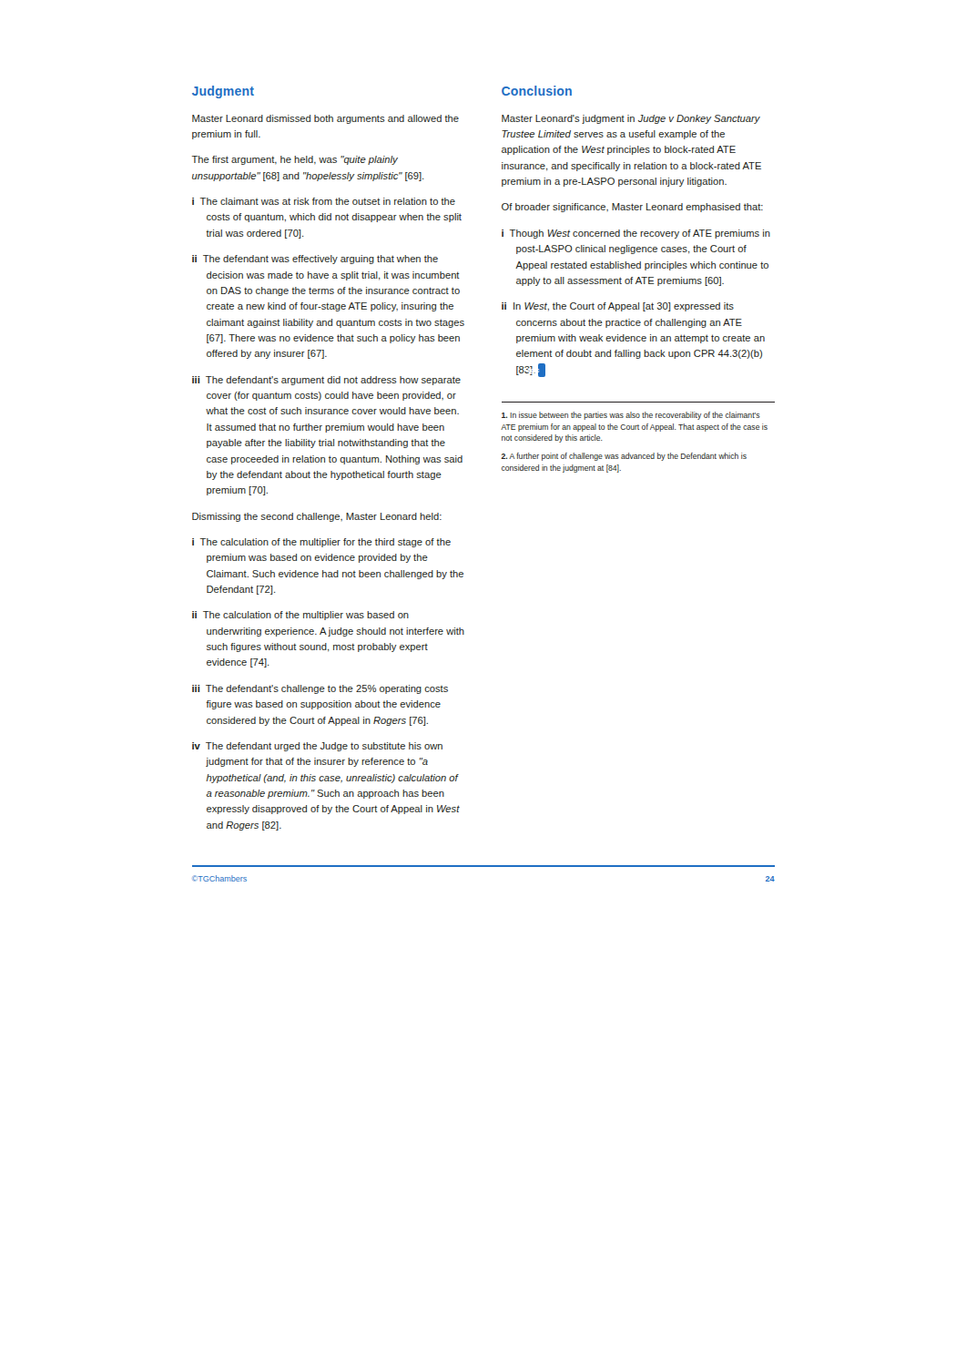Judgment
Master Leonard dismissed both arguments and allowed the premium in full.
The first argument, he held, was "quite plainly unsupportable" [68] and "hopelessly simplistic" [69].
i The claimant was at risk from the outset in relation to the costs of quantum, which did not disappear when the split trial was ordered [70].
ii The defendant was effectively arguing that when the decision was made to have a split trial, it was incumbent on DAS to change the terms of the insurance contract to create a new kind of four-stage ATE policy, insuring the claimant against liability and quantum costs in two stages [67]. There was no evidence that such a policy has been offered by any insurer [67].
iii The defendant's argument did not address how separate cover (for quantum costs) could have been provided, or what the cost of such insurance cover would have been. It assumed that no further premium would have been payable after the liability trial notwithstanding that the case proceeded in relation to quantum. Nothing was said by the defendant about the hypothetical fourth stage premium [70].
Dismissing the second challenge, Master Leonard held:
i The calculation of the multiplier for the third stage of the premium was based on evidence provided by the Claimant. Such evidence had not been challenged by the Defendant [72].
ii The calculation of the multiplier was based on underwriting experience. A judge should not interfere with such figures without sound, most probably expert evidence [74].
iii The defendant's challenge to the 25% operating costs figure was based on supposition about the evidence considered by the Court of Appeal in Rogers [76].
iv The defendant urged the Judge to substitute his own judgment for that of the insurer by reference to "a hypothetical (and, in this case, unrealistic) calculation of a reasonable premium." Such an approach has been expressly disapproved of by the Court of Appeal in West and Rogers [82].
Conclusion
Master Leonard's judgment in Judge v Donkey Sanctuary Trustee Limited serves as a useful example of the application of the West principles to block-rated ATE insurance, and specifically in relation to a block-rated ATE premium in a pre-LASPO personal injury litigation.
Of broader significance, Master Leonard emphasised that:
i Though West concerned the recovery of ATE premiums in post-LASPO clinical negligence cases, the Court of Appeal restated established principles which continue to apply to all assessment of ATE premiums [60].
ii In West, the Court of Appeal [at 30] expressed its concerns about the practice of challenging an ATE premium with weak evidence in an attempt to create an element of doubt and falling back upon CPR 44.3(2)(b) [83]. tgc
1. In issue between the parties was also the recoverability of the claimant's ATE premium for an appeal to the Court of Appeal. That aspect of the case is not considered by this article.
2. A further point of challenge was advanced by the Defendant which is considered in the judgment at [84].
©TGChambers 24